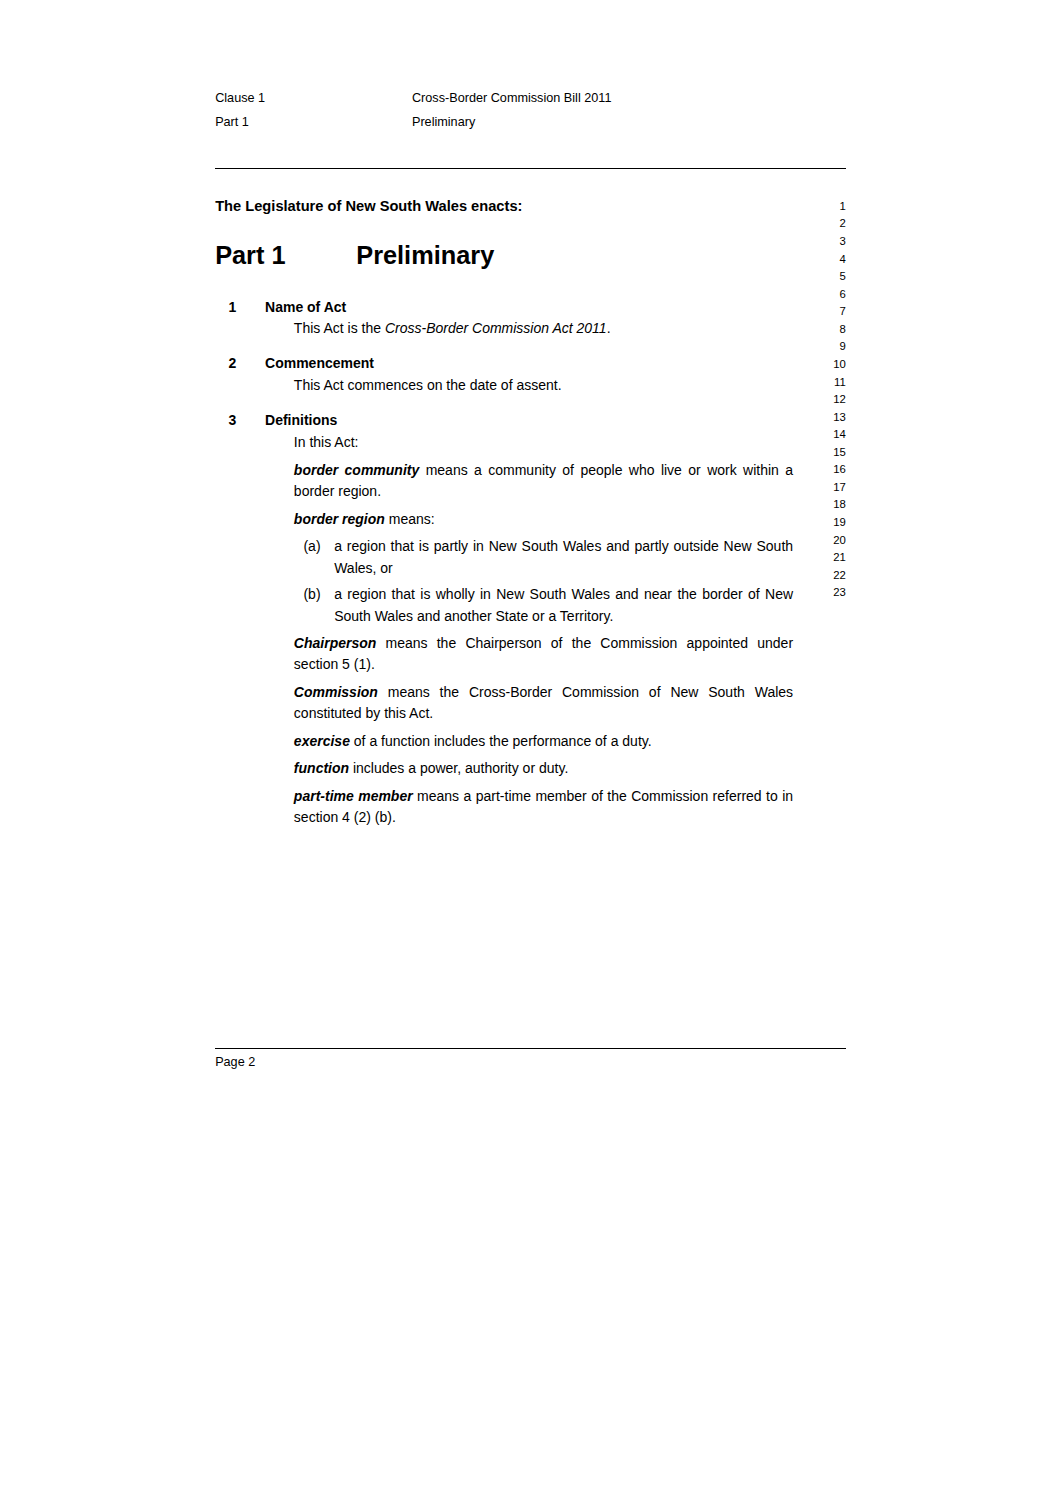Clause 1 Cross-Border Commission Bill 2011
Part 1 Preliminary
1
2
3
4
5
6
7
8
9
10
11
12
13
14
15
16
17
18
19
20
21
22
23
The Legislature of New South Wales enacts:
Part 1 Preliminary
1 Name of Act
This Act is the Cross-Border Commission Act 2011.
2 Commencement
This Act commences on the date of assent.
3 Definitions
In this Act:
border community means a community of people who live or work within a border region.
border region means:
(a) a region that is partly in New South Wales and partly outside New South Wales, or
(b) a region that is wholly in New South Wales and near the border of New South Wales and another State or a Territory.
Chairperson means the Chairperson of the Commission appointed under section 5 (1).
Commission means the Cross-Border Commission of New South Wales constituted by this Act.
exercise of a function includes the performance of a duty.
function includes a power, authority or duty.
part-time member means a part-time member of the Commission referred to in section 4 (2) (b).
Page 2